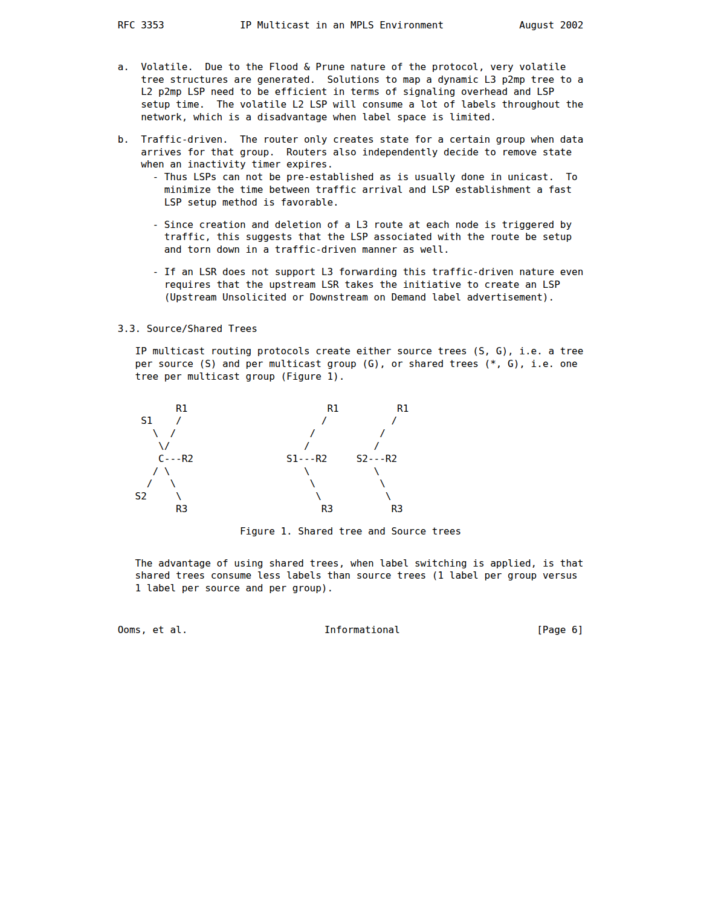RFC 3353 IP Multicast in an MPLS Environment August 2002
Volatile. Due to the Flood & Prune nature of the protocol, very volatile tree structures are generated. Solutions to map a dynamic L3 p2mp tree to a L2 p2mp LSP need to be efficient in terms of signaling overhead and LSP setup time. The volatile L2 LSP will consume a lot of labels throughout the network, which is a disadvantage when label space is limited.
Traffic-driven. The router only creates state for a certain group when data arrives for that group. Routers also independently decide to remove state when an inactivity timer expires.
Thus LSPs can not be pre-established as is usually done in unicast. To minimize the time between traffic arrival and LSP establishment a fast LSP setup method is favorable.
Since creation and deletion of a L3 route at each node is triggered by traffic, this suggests that the LSP associated with the route be setup and torn down in a traffic-driven manner as well.
If an LSR does not support L3 forwarding this traffic-driven nature even requires that the upstream LSR takes the initiative to create an LSP (Upstream Unsolicited or Downstream on Demand label advertisement).
3.3. Source/Shared Trees
IP multicast routing protocols create either source trees (S, G), i.e. a tree per source (S) and per multicast group (G), or shared trees (*, G), i.e. one tree per multicast group (Figure 1).
          R1                        R1          R1
    S1    /                        /           /
      \  /                       /           /
       \/                       /           /
       C---R2                S1---R2     S2---R2
      / \                       \           \
     /   \                       \           \
   S2     \                       \           \
          R3                       R3          R3
Figure 1. Shared tree and Source trees
The advantage of using shared trees, when label switching is applied, is that shared trees consume less labels than source trees (1 label per group versus 1 label per source and per group).
Ooms, et al. Informational [Page 6]